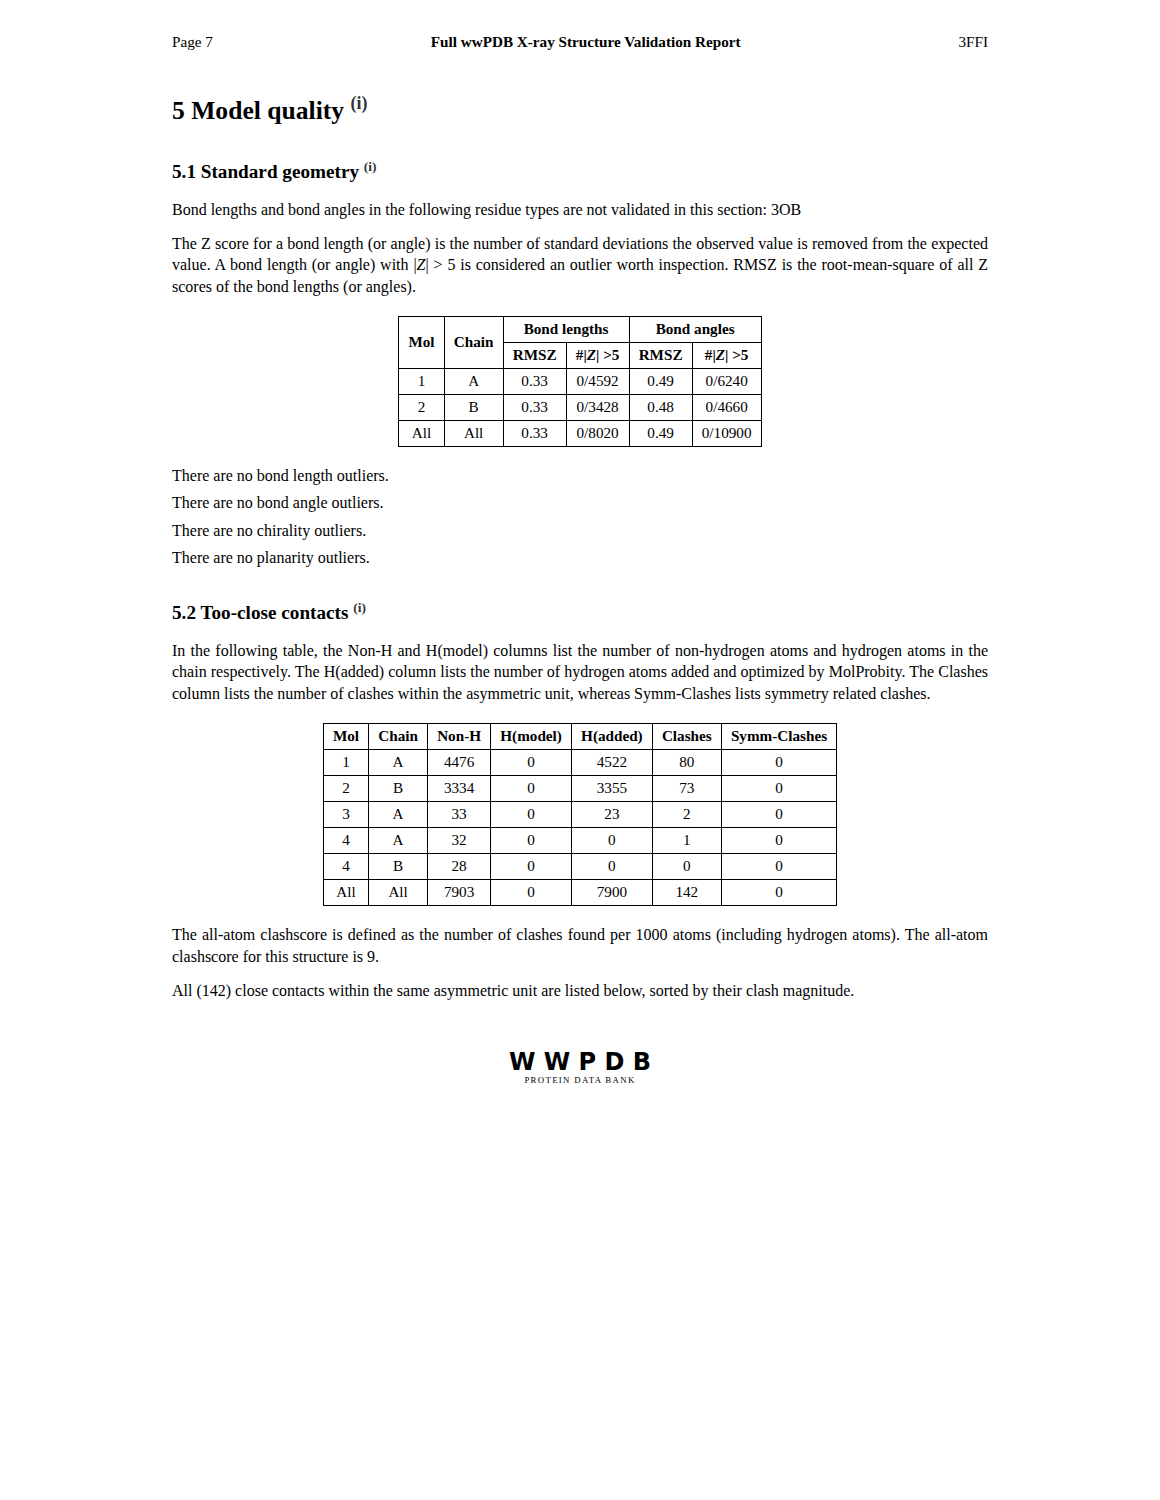Page 7 Full wwPDB X-ray Structure Validation Report 3FFI
5 Model quality (i)
5.1 Standard geometry (i)
Bond lengths and bond angles in the following residue types are not validated in this section: 3OB
The Z score for a bond length (or angle) is the number of standard deviations the observed value is removed from the expected value. A bond length (or angle) with |Z| > 5 is considered an outlier worth inspection. RMSZ is the root-mean-square of all Z scores of the bond lengths (or angles).
| Mol | Chain | Bond lengths | Bond angles |
| --- | --- | --- | --- |
| RMSZ | #/ Z / >5 | RMSZ | #/ Z / >5 |
| 1 | A | 0.33 | 0/4592 | 0.49 | 0/6240 |
| 2 | B | 0.33 | 0/3428 | 0.48 | 0/4660 |
| All | All | 0.33 | 0/8020 | 0.49 | 0/10900 |
There are no bond length outliers.
There are no bond angle outliers.
There are no chirality outliers.
There are no planarity outliers.
5.2 Too-close contacts (i)
In the following table, the Non-H and H(model) columns list the number of non-hydrogen atoms and hydrogen atoms in the chain respectively. The H(added) column lists the number of hydrogen atoms added and optimized by MolProbity. The Clashes column lists the number of clashes within the asymmetric unit, whereas Symm-Clashes lists symmetry related clashes.
| Mol | Chain | Non-H | H(model) | H(added) | Clashes | Symm-Clashes |
| --- | --- | --- | --- | --- | --- | --- |
| 1 | A | 4476 | 0 | 4522 | 80 | 0 |
| 2 | B | 3334 | 0 | 3355 | 73 | 0 |
| 3 | A | 33 | 0 | 23 | 2 | 0 |
| 4 | A | 32 | 0 | 0 | 1 | 0 |
| 4 | B | 28 | 0 | 0 | 0 | 0 |
| All | All | 7903 | 0 | 7900 | 142 | 0 |
The all-atom clashscore is defined as the number of clashes found per 1000 atoms (including hydrogen atoms). The all-atom clashscore for this structure is 9.
All (142) close contacts within the same asymmetric unit are listed below, sorted by their clash magnitude.
W W P D B
PROTEIN DATA BANK